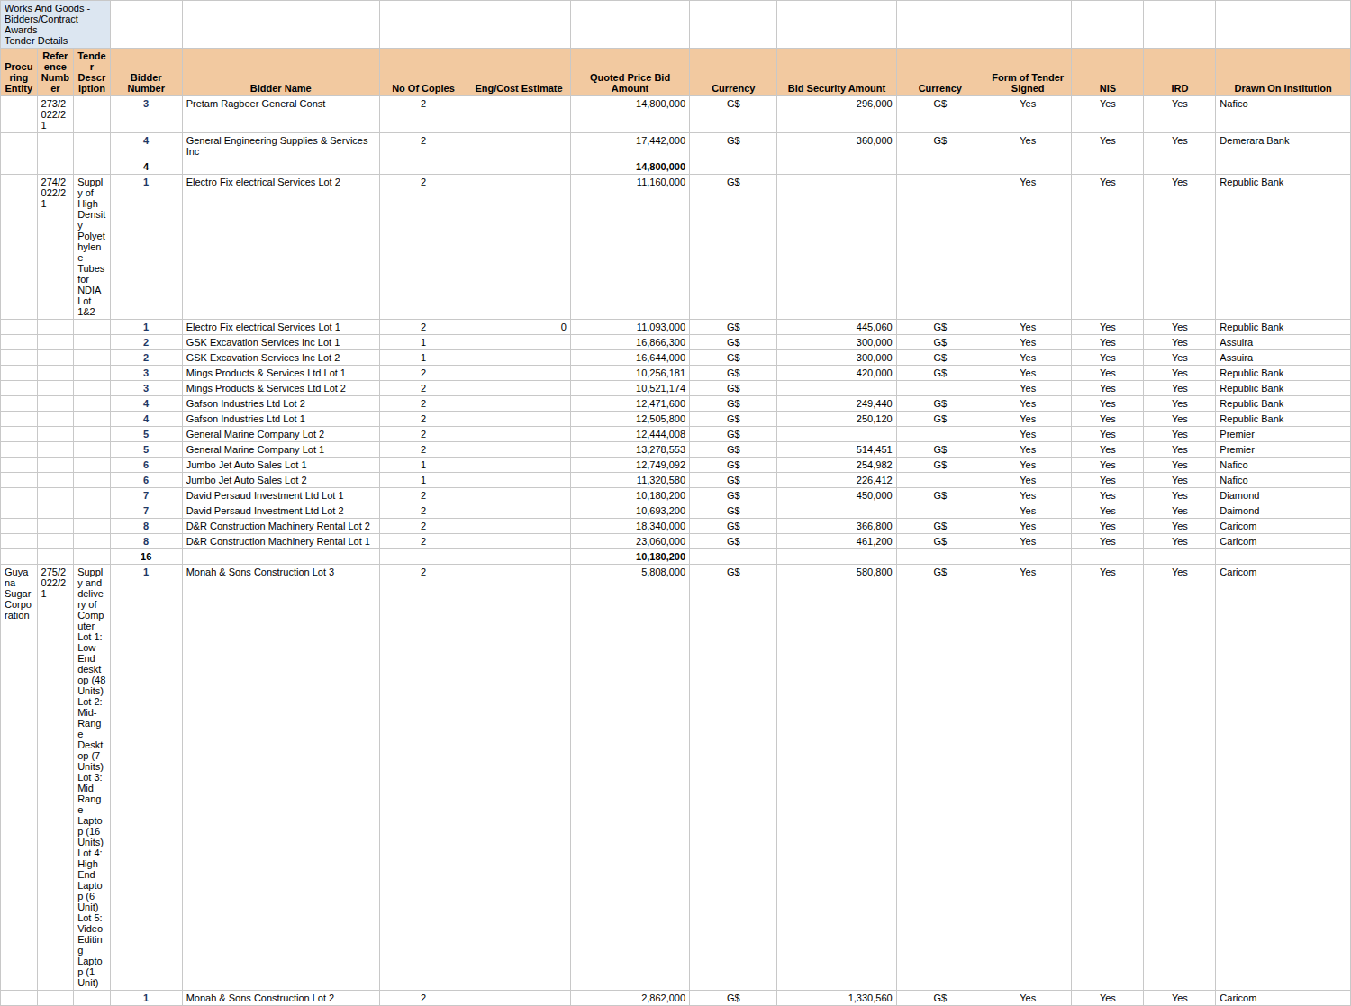| Works And Goods - Bidders/Contract Awards Tender Details | | | | | | | | | | | | |
| --- | --- | --- | --- | --- | --- | --- | --- | --- | --- | --- | --- | --- |
| Procuring Entity | Reference Number | Tender Description | Bidder Number | Bidder Name | No Of Copies | Eng/Cost Estimate | Quoted Price Bid Amount | Currency | Bid Security Amount | Currency | Form of Tender Signed | NIS | IRD | Drawn On Institution |
| | 273/2022/21 | | 3 | Pretam Ragbeer General Const | 2 | | 14,800,000 | G$ | 296,000 | G$ | Yes | Yes | Yes | Nafico |
| | | | 4 | General Engineering Supplies & Services Inc | 2 | | 17,442,000 | G$ | 360,000 | G$ | Yes | Yes | Yes | Demerara Bank |
| | | | 4 | | | | 14,800,000 | | | | | | | |
| | 274/2022/21 | Supply of High Density Polyethylene Tubes for NDIA Lot 1&2 | 1 | Electro Fix electrical Services Lot 2 | 2 | | 11,160,000 | G$ | | | Yes | Yes | Yes | Republic Bank |
| | | | 1 | Electro Fix electrical Services Lot 1 | 2 | 0 | 11,093,000 | G$ | 445,060 | G$ | Yes | Yes | Yes | Republic Bank |
| | | | 2 | GSK Excavation Services Inc Lot 1 | 1 | | 16,866,300 | G$ | 300,000 | G$ | Yes | Yes | Yes | Assuira |
| | | | 2 | GSK Excavation Services Inc Lot 2 | 1 | | 16,644,000 | G$ | 300,000 | G$ | Yes | Yes | Yes | Assuira |
| | | | 3 | Mings Products & Services Ltd Lot 1 | 2 | | 10,256,181 | G$ | 420,000 | G$ | Yes | Yes | Yes | Republic Bank |
| | | | 3 | Mings Products & Services Ltd Lot 2 | 2 | | 10,521,174 | G$ | | | Yes | Yes | Yes | Republic Bank |
| | | | 4 | Gafson Industries Ltd Lot 2 | 2 | | 12,471,600 | G$ | 249,440 | G$ | Yes | Yes | Yes | Republic Bank |
| | | | 4 | Gafson Industries Ltd Lot 1 | 2 | | 12,505,800 | G$ | 250,120 | G$ | Yes | Yes | Yes | Republic Bank |
| | | | 5 | General Marine Company Lot 2 | 2 | | 12,444,008 | G$ | | | Yes | Yes | Yes | Premier |
| | | | 5 | General Marine Company Lot 1 | 2 | | 13,278,553 | G$ | 514,451 | G$ | Yes | Yes | Yes | Premier |
| | | | 6 | Jumbo Jet Auto Sales Lot 1 | 1 | | 12,749,092 | G$ | 254,982 | G$ | Yes | Yes | Yes | Nafico |
| | | | 6 | Jumbo Jet Auto Sales Lot 2 | 1 | | 11,320,580 | G$ | 226,412 | | Yes | Yes | Yes | Nafico |
| | | | 7 | David Persaud Investment Ltd Lot 1 | 2 | | 10,180,200 | G$ | 450,000 | G$ | Yes | Yes | Yes | Diamond |
| | | | 7 | David Persaud Investment Ltd Lot 2 | 2 | | 10,693,200 | G$ | | | Yes | Yes | Yes | Daimond |
| | | | 8 | D&R Construction Machinery Rental Lot 2 | 2 | | 18,340,000 | G$ | 366,800 | G$ | Yes | Yes | Yes | Caricom |
| | | | 8 | D&R Construction Machinery Rental Lot 1 | 2 | | 23,060,000 | G$ | 461,200 | G$ | Yes | Yes | Yes | Caricom |
| | | | 16 | | | | 10,180,200 | | | | | | | |
| Guyana Sugar Corporation | 275/2022/21 | Supply and delivery of Computer Lot 1: Low End desktop (48 Units) Lot 2: Mid- Range Desktop (7 Units) Lot 3: Mid Range Laptop (16 Units) Lot 4: High End Laptop (6 Unit) Lot 5: Video Editing Laptop (1 Unit) | 1 | Monah & Sons Construction Lot 3 | 2 | | 5,808,000 | G$ | 580,800 | G$ | Yes | Yes | Yes | Caricom |
| | | | 1 | Monah & Sons Construction Lot 2 | 2 | | 2,862,000 | G$ | 1,330,560 | G$ | Yes | Yes | Yes | Caricom |